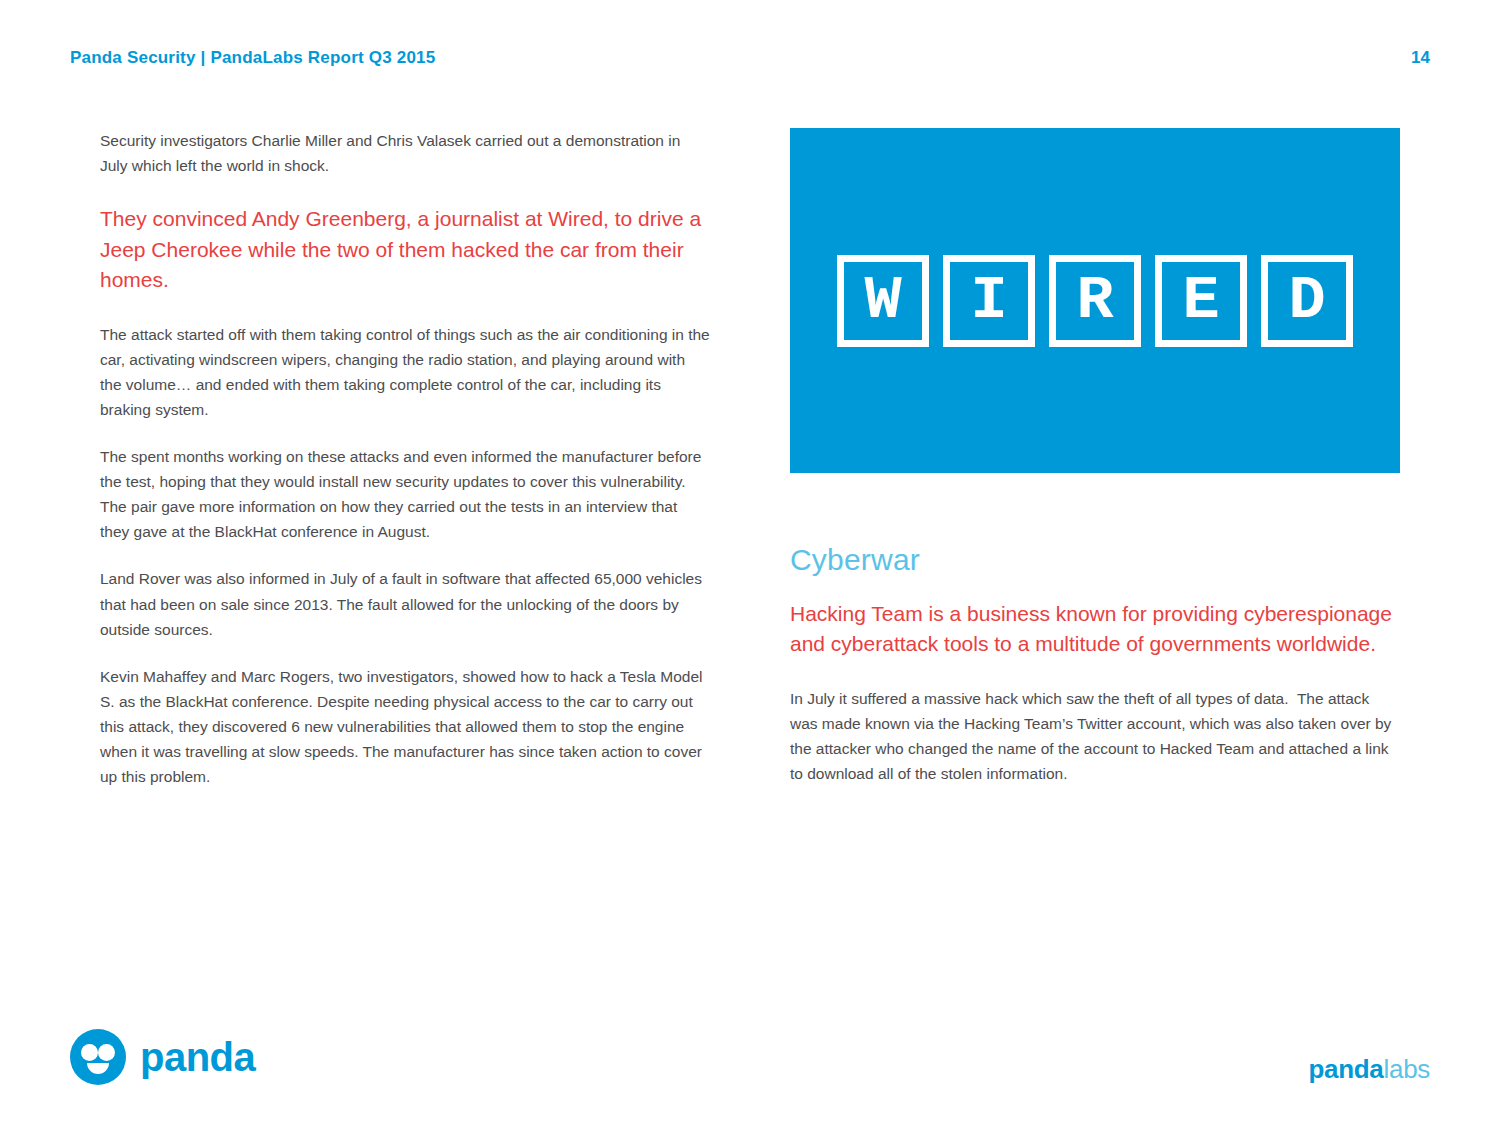Panda Security | PandaLabs Report Q3 2015
14
Security investigators Charlie Miller and Chris Valasek carried out a demonstration in July which left the world in shock.
They convinced Andy Greenberg, a journalist at Wired, to drive a Jeep Cherokee while the two of them hacked the car from their homes.
The attack started off with them taking control of things such as the air conditioning in the car, activating windscreen wipers, changing the radio station, and playing around with the volume… and ended with them taking complete control of the car, including its braking system.
The spent months working on these attacks and even informed the manufacturer before the test, hoping that they would install new security updates to cover this vulnerability. The pair gave more information on how they carried out the tests in an interview that they gave at the BlackHat conference in August.
Land Rover was also informed in July of a fault in software that affected 65,000 vehicles that had been on sale since 2013. The fault allowed for the unlocking of the doors by outside sources.
Kevin Mahaffey and Marc Rogers, two investigators, showed how to hack a Tesla Model S. as the BlackHat conference. Despite needing physical access to the car to carry out this attack, they discovered 6 new vulnerabilities that allowed them to stop the engine when it was travelling at slow speeds. The manufacturer has since taken action to cover up this problem.
WIRED
Cyberwar
Hacking Team is a business known for providing cyberespionage and cyberattack tools to a multitude of governments worldwide.
In July it suffered a massive hack which saw the theft of all types of data. The attack was made known via the Hacking Team’s Twitter account, which was also taken over by the attacker who changed the name of the account to Hacked Team and attached a link to download all of the stolen information.
panda
pandalabs